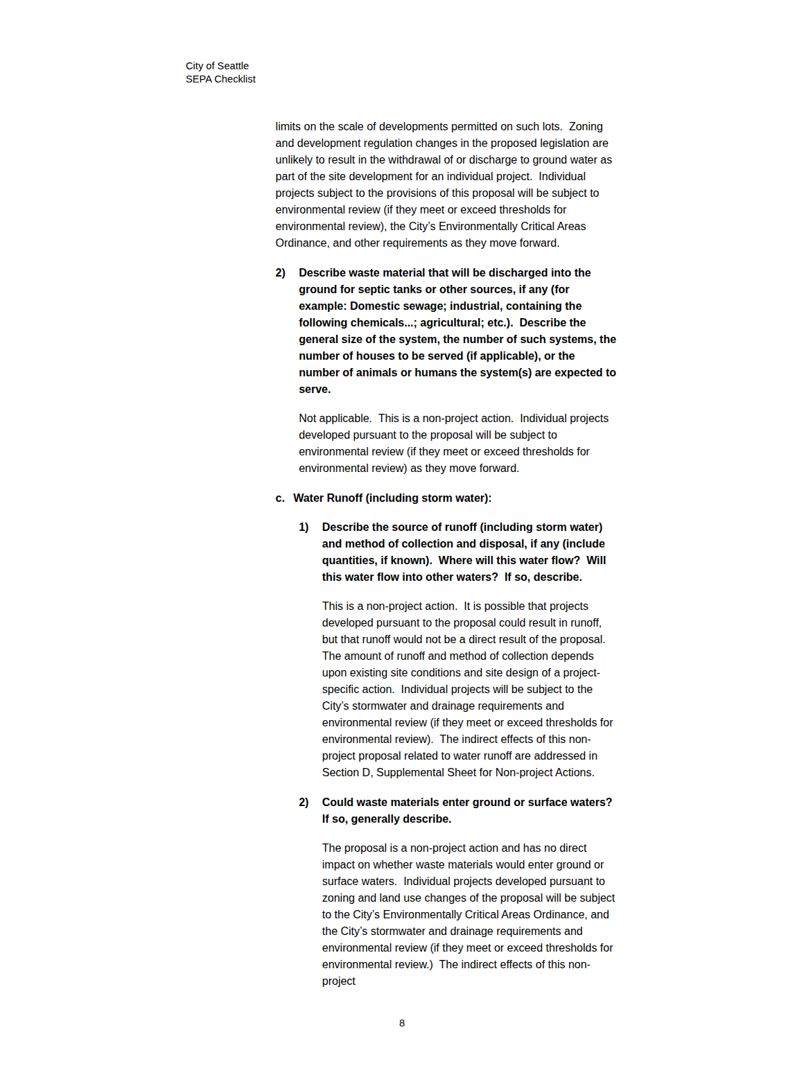City of Seattle
SEPA Checklist
limits on the scale of developments permitted on such lots. Zoning and development regulation changes in the proposed legislation are unlikely to result in the withdrawal of or discharge to ground water as part of the site development for an individual project. Individual projects subject to the provisions of this proposal will be subject to environmental review (if they meet or exceed thresholds for environmental review), the City’s Environmentally Critical Areas Ordinance, and other requirements as they move forward.
2)
Describe waste material that will be discharged into the ground for septic tanks or other sources, if any (for example: Domestic sewage; industrial, containing the following chemicals...; agricultural; etc.). Describe the general size of the system, the number of such systems, the number of houses to be served (if applicable), or the number of animals or humans the system(s) are expected to serve.
Not applicable. This is a non-project action. Individual projects developed pursuant to the proposal will be subject to environmental review (if they meet or exceed thresholds for environmental review) as they move forward.
c.
Water Runoff (including storm water):
1)
Describe the source of runoff (including storm water) and method of collection and disposal, if any (include quantities, if known). Where will this water flow? Will this water flow into other waters? If so, describe.
This is a non-project action. It is possible that projects developed pursuant to the proposal could result in runoff, but that runoff would not be a direct result of the proposal. The amount of runoff and method of collection depends upon existing site conditions and site design of a project-specific action. Individual projects will be subject to the City’s stormwater and drainage requirements and environmental review (if they meet or exceed thresholds for environmental review). The indirect effects of this non-project proposal related to water runoff are addressed in Section D, Supplemental Sheet for Non-project Actions.
2)
Could waste materials enter ground or surface waters? If so, generally describe.
The proposal is a non-project action and has no direct impact on whether waste materials would enter ground or surface waters. Individual projects developed pursuant to zoning and land use changes of the proposal will be subject to the City’s Environmentally Critical Areas Ordinance, and the City’s stormwater and drainage requirements and environmental review (if they meet or exceed thresholds for environmental review.) The indirect effects of this non-project
8